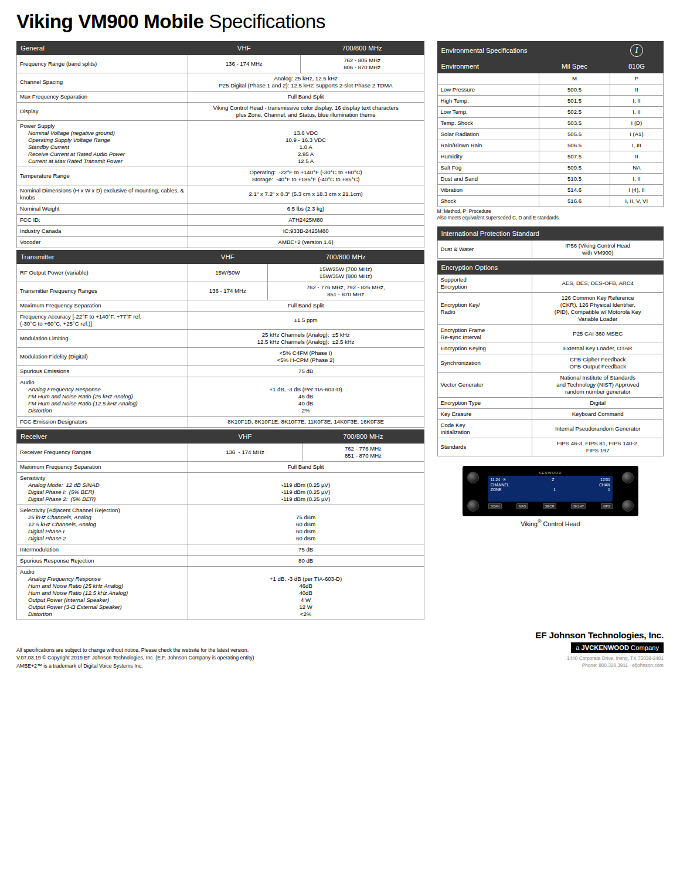Viking VM900 Mobile Specifications
| General | VHF | 700/800 MHz |
| Frequency Range (band splits) | 136 - 174 MHz | 762 - 805 MHz 806 - 870 MHz |
| Channel Spacing | Analog: 25 kHz, 12.5 kHz P25 Digital (Phase 1 and 2): 12.5 kHz; supports 2-slot Phase 2 TDMA |
| Max Frequency Separation | Full Band Split |
| Display | Viking Control Head - transmissive color display, 16 display text characters plus Zone, Channel, and Status, blue illumination theme |
| Power Supply Nominal Voltage (negative ground) Operating Supply Voltage Range Standby Current Receive Current at Rated Audio Power Current at Max Rated Transmit Power | 13.6 VDC 10.9 - 16.3 VDC 1.0 A 2.95 A 12.5 A |
| Temperature Range | Operating: -22°F to +140°F (-30°C to +60°C) Storage: -40°F to +185°F (-40°C to +85°C) |
| Nominal Dimensions (H x W x D) exclusive of mounting, cables, & knobs | 2.1" x 7.2" x 8.3" (5.3 cm x 18.3 cm x 21.1cm) |
| Nominal Weight | 6.5 lbs (2.3 kg) |
| FCC ID: | ATH2425M80 |
| Industry Canada | IC:933B-2425M80 |
| Vocoder | AMBE+2 (version 1.6) |
| Transmitter | VHF | 700/800 MHz |
| RF Output Power (variable) | 15W/50W | 15W/25W (700 MHz) 15W/35W (800 MHz) |
| Transmitter Frequency Ranges | 136 - 174 MHz | 762 - 776 MHz, 792 - 825 MHz, 851 - 870 MHz |
| Maximum Frequency Separation | Full Band Split |
| Frequency Accuracy [-22°F to +140°F, +77°F ref. (-30°C to +60°C, +25°C ref.)] | ±1.5 ppm |
| Modulation Limiting | 25 kHz Channels (Analog): ±5 kHz 12.5 kHz Channels (Analog): ±2.5 kHz |
| Modulation Fidelity (Digital) | <5% C4FM (Phase I) <5% H-CPM (Phase 2) |
| Spurious Emissions | 75 dB |
| Audio Analog Frequency Response FM Hum and Noise Ratio (25 kHz Analog) FM Hum and Noise Ratio (12.5 kHz Analog) Distortion | +1 dB, -3 dB (Per TIA-603-D) 46 dB 40 dB 2% |
| FCC Emission Designators | 8K10F1D, 8K10F1E, 8K10F7E, 11K0F3E, 14K0F3E, 16K0F3E |
| Receiver | VHF | 700/800 MHz |
| Receiver Frequency Ranges | 136 - 174 MHz | 762 - 776 MHz 851 - 870 MHz |
| Maximum Frequency Separation | Full Band Split |
| Sensitivity Analog Mode: 12 dB SINAD Digital Phase I: (5% BER) Digital Phase 2: (5% BER) | -119 dBm (0.25 µV) -119 dBm (0.25 µV) -119 dBm (0.25 µV) |
| Selectivity (Adjacent Channel Rejection) 25 kHz Channels, Analog 12.5 kHz Channels, Analog Digital Phase I Digital Phase 2 | 75 dBm 60 dBm 60 dBm 60 dBm |
| Intermodulation | 75 dB |
| Spurious Response Rejection | 80 dB |
| Audio Analog Frequency Response Hum and Noise Ratio (25 kHz Analog) Hum and Noise Ratio (12.5 kHz Analog) Output Power (Internal Speaker) Output Power (3-Ω External Speaker) Distortion | +1 dB, -3 dB (per TIA-603-D) 46dB 40dB 4 W 12 W <2% |
| Environmental Specifications | I |
| Environment | Mil Spec | 810G |
| | M | P |
| Low Pressure | 500.5 | II |
| High Temp. | 501.5 | I, II |
| Low Temp. | 502.5 | I, II |
| Temp. Shock | 503.5 | I (D) |
| Solar Radiation | 505.5 | I (A1) |
| Rain/Blown Rain | 506.5 | I, III |
| Humidity | 507.5 | II |
| Salt Fog | 509.5 | NA |
| Dust and Sand | 510.5 | I, II |
| Vibration | 514.6 | I (4), II |
| Shock | 516.6 | I, II, V, VI |
M=Method, P=Procedure
Also meets equivalent superseded C, D and E standards.
| International Protection Standard |
| Dust & Water | IP56 (Viking Control Head with VM900) |
| Encryption Options |
| Supported Encryption | AES, DES, DES-OFB, ARC4 |
| Encryption Key/ Radio | 126 Common Key Reference (CKR), 126 Physical Identifier, (PID), Compatible w/ Motorola Key Variable Loader |
| Encryption Frame Re-sync Interval | P25 CAI 360 MSEC |
| Encryption Keying | External Key Loader, OTAR |
| Synchronization | CFB-Cipher Feedback OFB-Output Feedback |
| Vector Generator | National Institute of Standards and Technology (NIST) Approved random number generator |
| Encryption Type | Digital |
| Key Erasure | Keyboard Command |
| Code Key Initialization | Internal Pseudorandom Generator |
| Standards | FIPS 46-3, FIPS 81, FIPS 140-2, FIPS 197 |
KENWOOD
11:24 ☉Z 12/31
CHANNEL CHAN
ZONE 11
SCAN MAS SECR BKLHT GPS
Viking® Control Head
All specifications are subject to change without notice. Please check the website for the latest version.
V.07.03.19 © Copyright 2019 EF Johnson Technologies, Inc. (E.F. Johnson Company is operating entity)
AMBE+2™ is a trademark of Digital Voice Systems Inc.
EF Johnson Technologies, Inc.
a JVCKENWOOD Company
1440 Corporate Drive, Irving, TX 75038-2401
Phone: 800.328.3911 · efjohnson.com